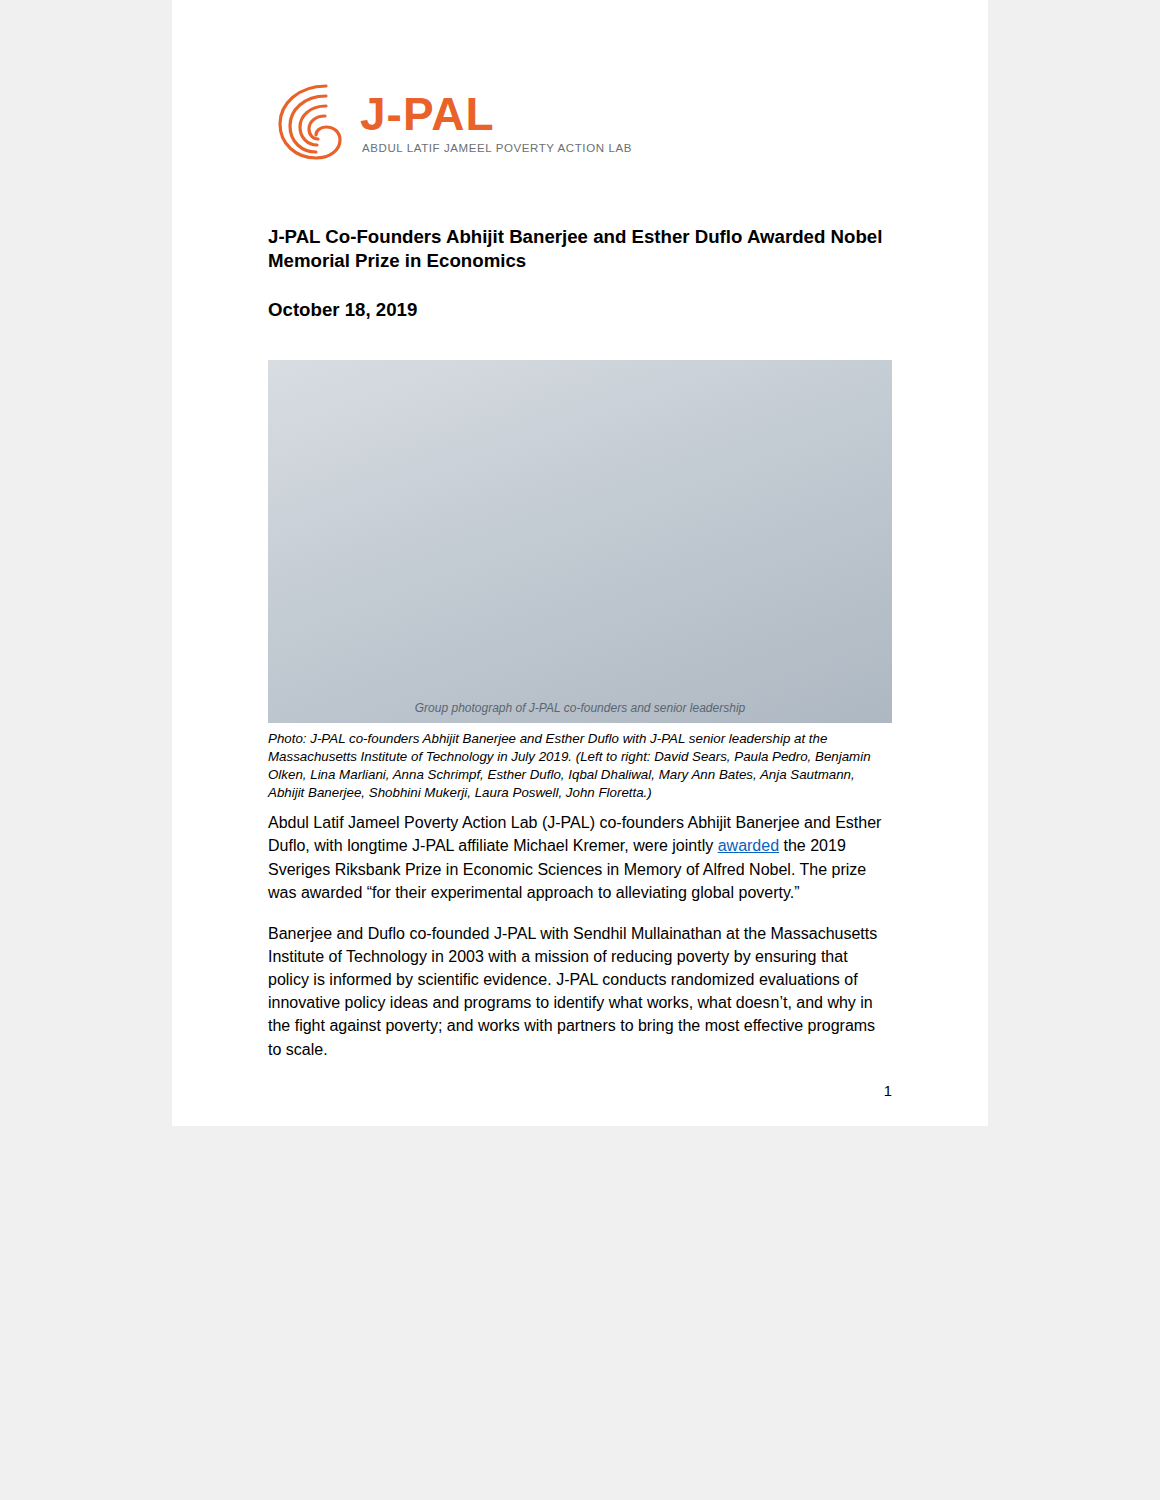J-PAL ABDUL LATIF JAMEEL POVERTY ACTION LAB
J-PAL Co-Founders Abhijit Banerjee and Esther Duflo Awarded Nobel Memorial Prize in Economics
October 18, 2019
Group photograph of J-PAL co-founders and senior leadership
Photo: J-PAL co-founders Abhijit Banerjee and Esther Duflo with J-PAL senior leadership at the Massachusetts Institute of Technology in July 2019. (Left to right: David Sears, Paula Pedro, Benjamin Olken, Lina Marliani, Anna Schrimpf, Esther Duflo, Iqbal Dhaliwal, Mary Ann Bates, Anja Sautmann, Abhijit Banerjee, Shobhini Mukerji, Laura Poswell, John Floretta.)
Abdul Latif Jameel Poverty Action Lab (J-PAL) co-founders Abhijit Banerjee and Esther Duflo, with longtime J-PAL affiliate Michael Kremer, were jointly awarded the 2019 Sveriges Riksbank Prize in Economic Sciences in Memory of Alfred Nobel. The prize was awarded “for their experimental approach to alleviating global poverty.”
Banerjee and Duflo co-founded J-PAL with Sendhil Mullainathan at the Massachusetts Institute of Technology in 2003 with a mission of reducing poverty by ensuring that policy is informed by scientific evidence. J-PAL conducts randomized evaluations of innovative policy ideas and programs to identify what works, what doesn’t, and why in the fight against poverty; and works with partners to bring the most effective programs to scale.
1